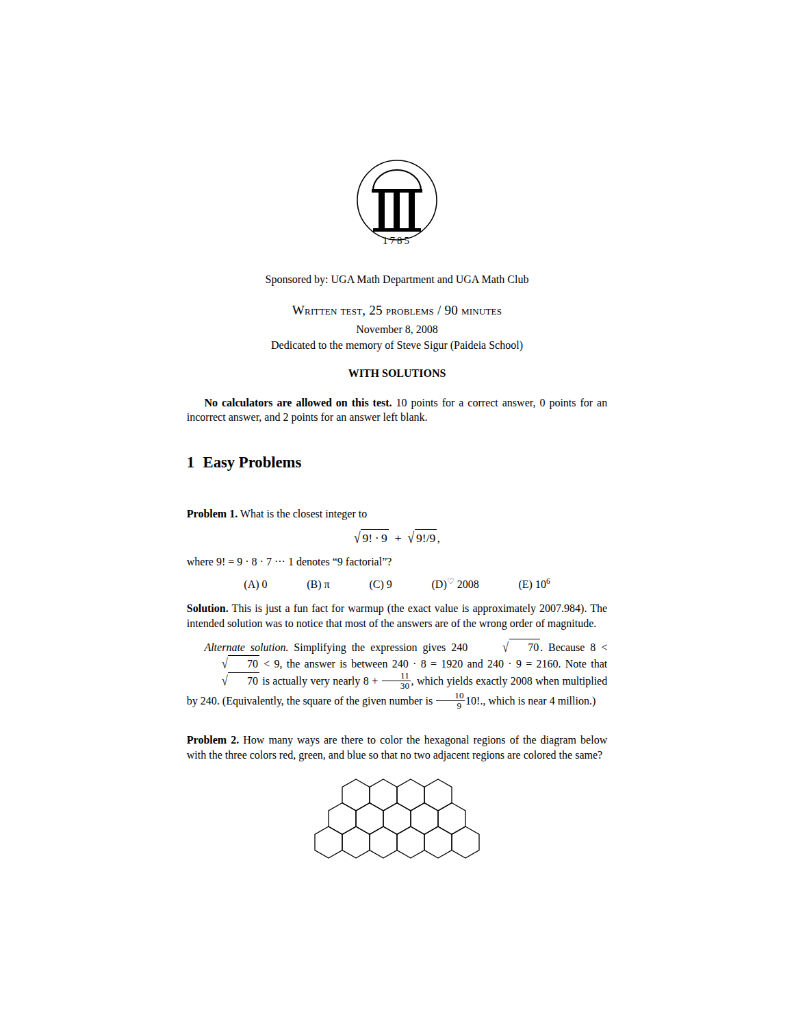1785
Sponsored by: UGA Math Department and UGA Math Club
Written test, 25 problems / 90 minutes
November 8, 2008
Dedicated to the memory of Steve Sigur (Paideia School)
WITH SOLUTIONS
No calculators are allowed on this test. 10 points for a correct answer, 0 points for an incorrect answer, and 2 points for an answer left blank.
1 Easy Problems
Problem 1. What is the closest integer to
√9! · 9 + √9!/9,
where 9! = 9 · 8 · 7 ··· 1 denotes “9 factorial”?
(A) 0 (B) π (C) 9 (D)♡ 2008 (E) 106
Solution. This is just a fun fact for warmup (the exact value is approximately 2007.984). The intended solution was to notice that most of the answers are of the wrong order of magnitude.
Alternate solution. Simplifying the expression gives 240√70. Because 8 < √70 < 9, the answer is between 240 · 8 = 1920 and 240 · 9 = 2160. Note that √70 is actually very nearly 8 + 1130, which yields exactly 2008 when multiplied by 240. (Equivalently, the square of the given number is 10910!., which is near 4 million.)
Problem 2. How many ways are there to color the hexagonal regions of the diagram below with the three colors red, green, and blue so that no two adjacent regions are colored the same?